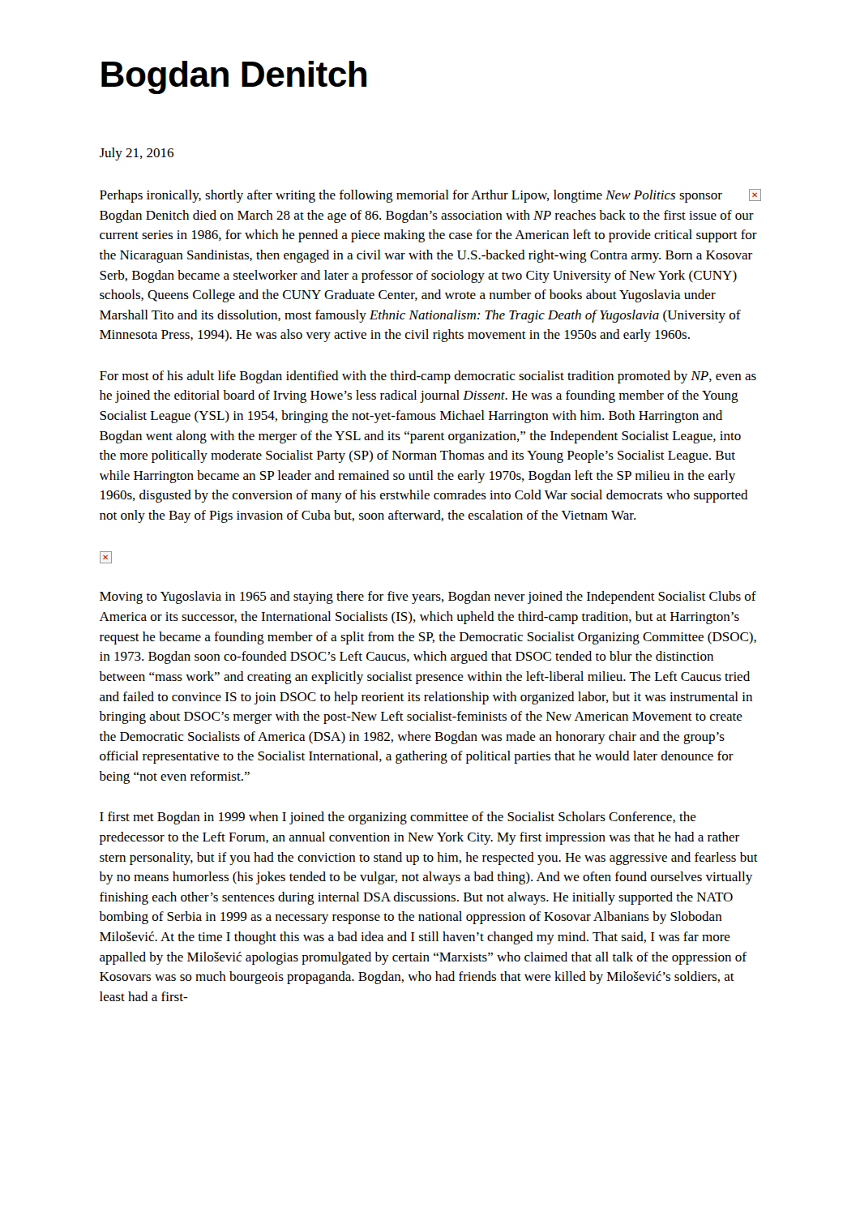Bogdan Denitch
July 21, 2016
✕Perhaps ironically, shortly after writing the following memorial for Arthur Lipow, longtime New Politics sponsor Bogdan Denitch died on March 28 at the age of 86. Bogdan’s association with NP reaches back to the first issue of our current series in 1986, for which he penned a piece making the case for the American left to provide critical support for the Nicaraguan Sandinistas, then engaged in a civil war with the U.S.-backed right-wing Contra army. Born a Kosovar Serb, Bogdan became a steelworker and later a professor of sociology at two City University of New York (CUNY) schools, Queens College and the CUNY Graduate Center, and wrote a number of books about Yugoslavia under Marshall Tito and its dissolution, most famously Ethnic Nationalism: The Tragic Death of Yugoslavia (University of Minnesota Press, 1994). He was also very active in the civil rights movement in the 1950s and early 1960s.
For most of his adult life Bogdan identified with the third-camp democratic socialist tradition promoted by NP, even as he joined the editorial board of Irving Howe’s less radical journal Dissent. He was a founding member of the Young Socialist League (YSL) in 1954, bringing the not-yet-famous Michael Harrington with him. Both Harrington and Bogdan went along with the merger of the YSL and its “parent organization,” the Independent Socialist League, into the more politically moderate Socialist Party (SP) of Norman Thomas and its Young People’s Socialist League. But while Harrington became an SP leader and remained so until the early 1970s, Bogdan left the SP milieu in the early 1960s, disgusted by the conversion of many of his erstwhile comrades into Cold War social democrats who supported not only the Bay of Pigs invasion of Cuba but, soon afterward, the escalation of the Vietnam War.
✕
Moving to Yugoslavia in 1965 and staying there for five years, Bogdan never joined the Independent Socialist Clubs of America or its successor, the International Socialists (IS), which upheld the third-camp tradition, but at Harrington’s request he became a founding member of a split from the SP, the Democratic Socialist Organizing Committee (DSOC), in 1973. Bogdan soon co-founded DSOC’s Left Caucus, which argued that DSOC tended to blur the distinction between “mass work” and creating an explicitly socialist presence within the left-liberal milieu. The Left Caucus tried and failed to convince IS to join DSOC to help reorient its relationship with organized labor, but it was instrumental in bringing about DSOC’s merger with the post-New Left socialist-feminists of the New American Movement to create the Democratic Socialists of America (DSA) in 1982, where Bogdan was made an honorary chair and the group’s official representative to the Socialist International, a gathering of political parties that he would later denounce for being “not even reformist.”
I first met Bogdan in 1999 when I joined the organizing committee of the Socialist Scholars Conference, the predecessor to the Left Forum, an annual convention in New York City. My first impression was that he had a rather stern personality, but if you had the conviction to stand up to him, he respected you. He was aggressive and fearless but by no means humorless (his jokes tended to be vulgar, not always a bad thing). And we often found ourselves virtually finishing each other’s sentences during internal DSA discussions. But not always. He initially supported the NATO bombing of Serbia in 1999 as a necessary response to the national oppression of Kosovar Albanians by Slobodan Milošević. At the time I thought this was a bad idea and I still haven’t changed my mind. That said, I was far more appalled by the Milošević apologias promulgated by certain “Marxists” who claimed that all talk of the oppression of Kosovars was so much bourgeois propaganda. Bogdan, who had friends that were killed by Milošević’s soldiers, at least had a first-